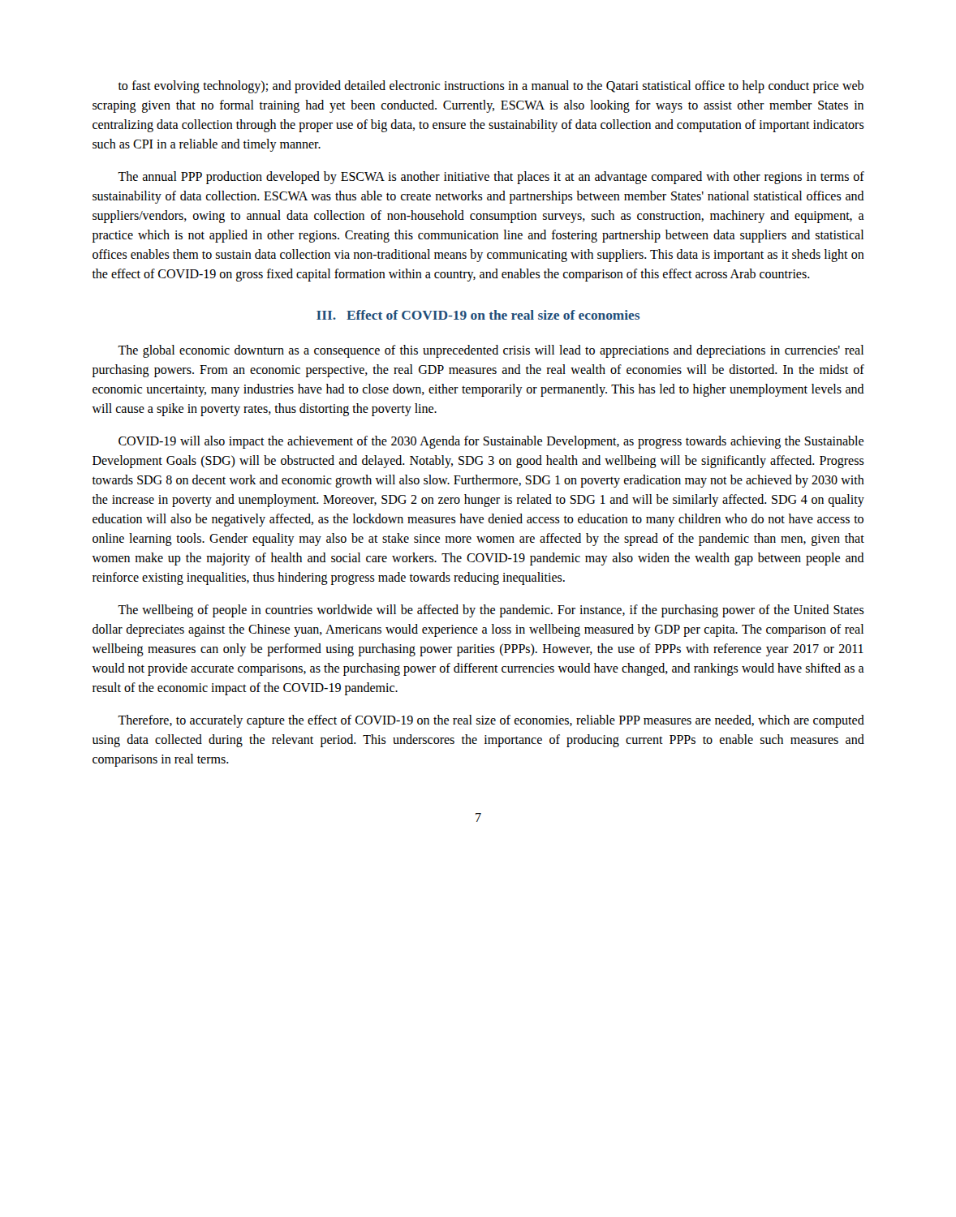to fast evolving technology); and provided detailed electronic instructions in a manual to the Qatari statistical office to help conduct price web scraping given that no formal training had yet been conducted. Currently, ESCWA is also looking for ways to assist other member States in centralizing data collection through the proper use of big data, to ensure the sustainability of data collection and computation of important indicators such as CPI in a reliable and timely manner.
The annual PPP production developed by ESCWA is another initiative that places it at an advantage compared with other regions in terms of sustainability of data collection. ESCWA was thus able to create networks and partnerships between member States' national statistical offices and suppliers/vendors, owing to annual data collection of non-household consumption surveys, such as construction, machinery and equipment, a practice which is not applied in other regions. Creating this communication line and fostering partnership between data suppliers and statistical offices enables them to sustain data collection via non-traditional means by communicating with suppliers. This data is important as it sheds light on the effect of COVID-19 on gross fixed capital formation within a country, and enables the comparison of this effect across Arab countries.
III. Effect of COVID-19 on the real size of economies
The global economic downturn as a consequence of this unprecedented crisis will lead to appreciations and depreciations in currencies' real purchasing powers. From an economic perspective, the real GDP measures and the real wealth of economies will be distorted. In the midst of economic uncertainty, many industries have had to close down, either temporarily or permanently. This has led to higher unemployment levels and will cause a spike in poverty rates, thus distorting the poverty line.
COVID-19 will also impact the achievement of the 2030 Agenda for Sustainable Development, as progress towards achieving the Sustainable Development Goals (SDG) will be obstructed and delayed. Notably, SDG 3 on good health and wellbeing will be significantly affected. Progress towards SDG 8 on decent work and economic growth will also slow. Furthermore, SDG 1 on poverty eradication may not be achieved by 2030 with the increase in poverty and unemployment. Moreover, SDG 2 on zero hunger is related to SDG 1 and will be similarly affected. SDG 4 on quality education will also be negatively affected, as the lockdown measures have denied access to education to many children who do not have access to online learning tools. Gender equality may also be at stake since more women are affected by the spread of the pandemic than men, given that women make up the majority of health and social care workers. The COVID-19 pandemic may also widen the wealth gap between people and reinforce existing inequalities, thus hindering progress made towards reducing inequalities.
The wellbeing of people in countries worldwide will be affected by the pandemic. For instance, if the purchasing power of the United States dollar depreciates against the Chinese yuan, Americans would experience a loss in wellbeing measured by GDP per capita. The comparison of real wellbeing measures can only be performed using purchasing power parities (PPPs). However, the use of PPPs with reference year 2017 or 2011 would not provide accurate comparisons, as the purchasing power of different currencies would have changed, and rankings would have shifted as a result of the economic impact of the COVID-19 pandemic.
Therefore, to accurately capture the effect of COVID-19 on the real size of economies, reliable PPP measures are needed, which are computed using data collected during the relevant period. This underscores the importance of producing current PPPs to enable such measures and comparisons in real terms.
7